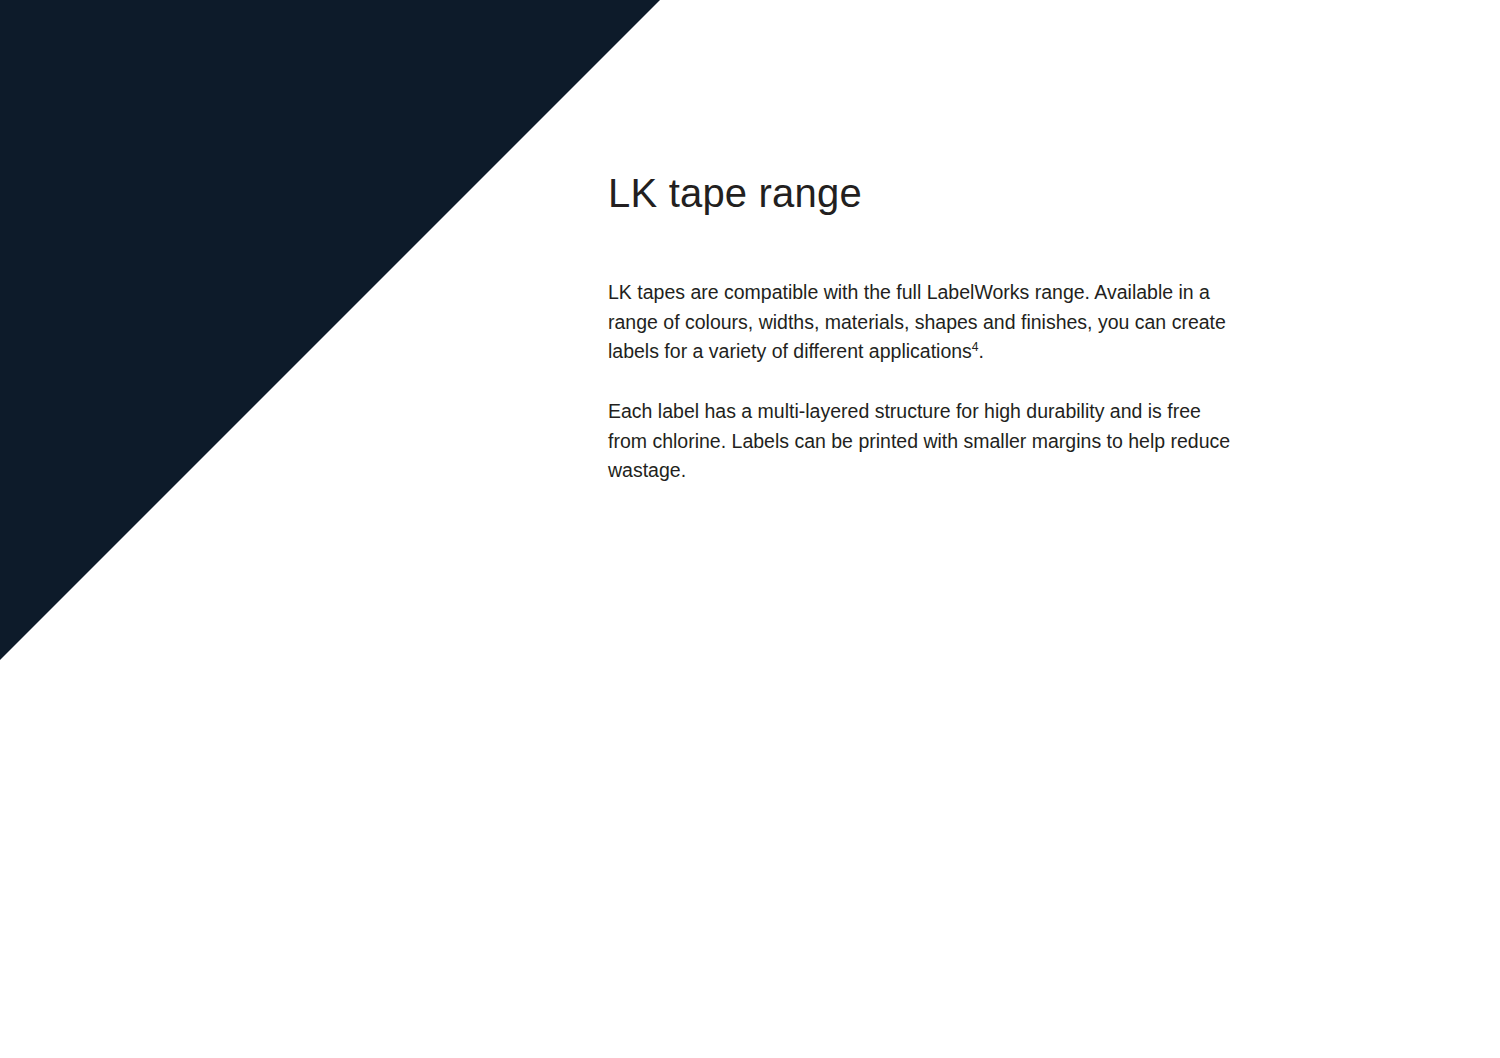LK tape range
LK tapes are compatible with the full LabelWorks range. Available in a range of colours, widths, materials, shapes and finishes, you can create labels for a variety of different applications4.
Each label has a multi-layered structure for high durability and is free from chlorine. Labels can be printed with smaller margins to help reduce wastage.